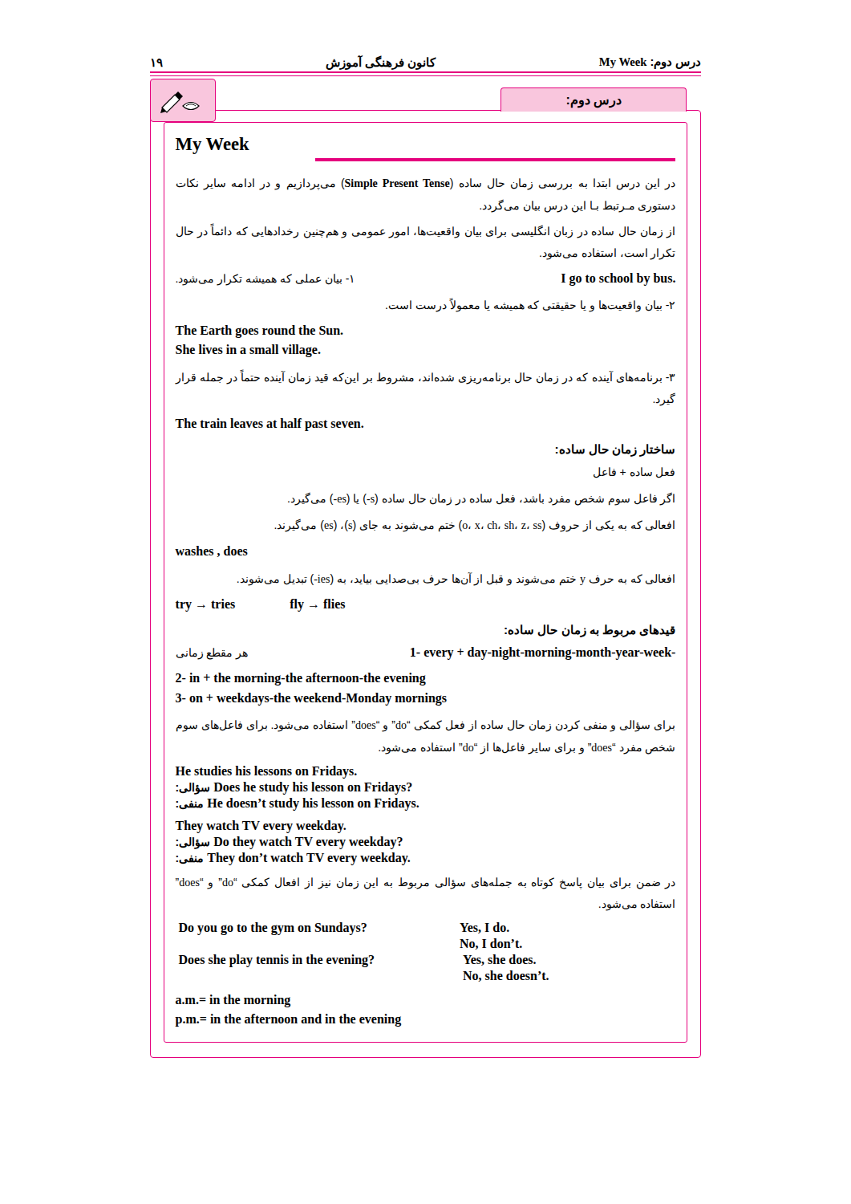درس دوم: My Week
کانون فرهنگی آموزش
۱۹
درس دوم:
My Week
در این درس ابتدا به بررسی زمان حال ساده (Simple Present Tense) می‌پردازیم و در ادامه سایر نکات دستوری مـرتبط بـا این درس بیان می‌گردد.
از زمان حال ساده در زبان انگلیسی برای بیان واقعیت‌ها، امور عمومی و هم‌چنین رخدادهایی که دائماً در حال تکرار است، استفاده می‌شود.
I go to school by bus.
۱- بیان عملی که همیشه تکرار می‌شود.
۲- بیان واقعیت‌ها و یا حقیقتی که همیشه یا معمولاً درست است.
The Earth goes round the Sun.
She lives in a small village.
۳- برنامه‌های آینده که در زمان حال برنامه‌ریزی شده‌اند، مشروط بر این‌که قید زمان آینده حتماً در جمله قرار گیرد.
The train leaves at half past seven.
ساختار زمان حال ساده:
فعل ساده + فاعل
اگر فاعل سوم شخص مفرد باشد، فعل ساده در زمان حال ساده (s-) یا (es-) می‌گیرد.
افعالی که به یکی از حروف (o، x، ch، sh، z، ss) ختم می‌شوند به جای (s)، (es) می‌گیرند.
washes , does
افعالی که به حرف y ختم می‌شوند و قبل از آن‌ها حرف بی‌صدایی بیاید، به (ies-) تبدیل می‌شوند.
try → tries fly → flies
قیدهای مربوط به زمان حال ساده:
1- every + day-night-morning-month-year-week-
هر مقطع زمانی
2- in + the morning-the afternoon-the evening
3- on + weekdays-the weekend-Monday mornings
برای سؤالی و منفی کردن زمان حال ساده از فعل کمکی “do” و “does” استفاده می‌شود. برای فاعل‌های سوم شخص مفرد “does” و برای سایر فاعل‌ها از “do” استفاده می‌شود.
He studies his lessons on Fridays.
سؤالی: Does he study his lesson on Fridays?
منفی: He doesn’t study his lesson on Fridays.
They watch TV every weekday.
سؤالی: Do they watch TV every weekday?
منفی: They don’t watch TV every weekday.
در ضمن برای بیان پاسخ کوتاه به جمله‌های سؤالی مربوط به این زمان نیز از افعال کمکی “do” و “does” استفاده می‌شود.
| Do you go to the gym on Sundays? | Yes, I do. |
| | No, I don’t. |
| Does she play tennis in the evening? | Yes, she does. |
| | No, she doesn’t. |
a.m.= in the morning
p.m.= in the afternoon and in the evening